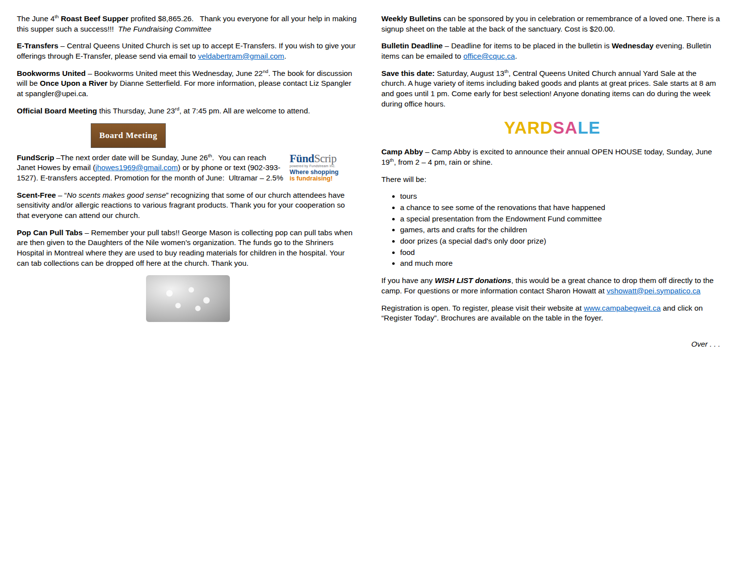The June 4th Roast Beef Supper profited $8,865.26. Thank you everyone for all your help in making this supper such a success!!! The Fundraising Committee
E-Transfers – Central Queens United Church is set up to accept E-Transfers. If you wish to give your offerings through E-Transfer, please send via email to veldabertram@gmail.com.
Bookworms United – Bookworms United meet this Wednesday, June 22nd. The book for discussion will be Once Upon a River by Dianne Setterfield. For more information, please contact Liz Spangler at spangler@upei.ca.
Official Board Meeting this Thursday, June 23rd, at 7:45 pm. All are welcome to attend.
Board Meeting
FündScrip
powered by Fundstream Inc.
Where shopping
is fundraising!
FundScrip –The next order date will be Sunday, June 26th. You can reach Janet Howes by email (jhowes1969@gmail.com) or by phone or text (902-393-1527). E-transfers accepted. Promotion for the month of June: Ultramar – 2.5%
Scent-Free – “No scents makes good sense” recognizing that some of our church attendees have sensitivity and/or allergic reactions to various fragrant products. Thank you for your cooperation so that everyone can attend our church.
Pop Can Pull Tabs – Remember your pull tabs!! George Mason is collecting pop can pull tabs when are then given to the Daughters of the Nile women’s organization. The funds go to the Shriners Hospital in Montreal where they are used to buy reading materials for children in the hospital. Your can tab collections can be dropped off here at the church. Thank you.
Weekly Bulletins can be sponsored by you in celebration or remembrance of a loved one. There is a signup sheet on the table at the back of the sanctuary. Cost is $20.00.
Bulletin Deadline – Deadline for items to be placed in the bulletin is Wednesday evening. Bulletin items can be emailed to office@cquc.ca.
Save this date: Saturday, August 13th, Central Queens United Church annual Yard Sale at the church. A huge variety of items including baked goods and plants at great prices. Sale starts at 8 am and goes until 1 pm. Come early for best selection! Anyone donating items can do during the week during office hours.
YARDSALE
Camp Abby – Camp Abby is excited to announce their annual OPEN HOUSE today, Sunday, June 19th, from 2 – 4 pm, rain or shine.
There will be:
tours
a chance to see some of the renovations that have happened
a special presentation from the Endowment Fund committee
games, arts and crafts for the children
door prizes (a special dad's only door prize)
food
and much more
If you have any WISH LIST donations, this would be a great chance to drop them off directly to the camp. For questions or more information contact Sharon Howatt at vshowatt@pei.sympatico.ca
Registration is open. To register, please visit their website at www.campabegweit.ca and click on “Register Today”. Brochures are available on the table in the foyer.
Over . . .